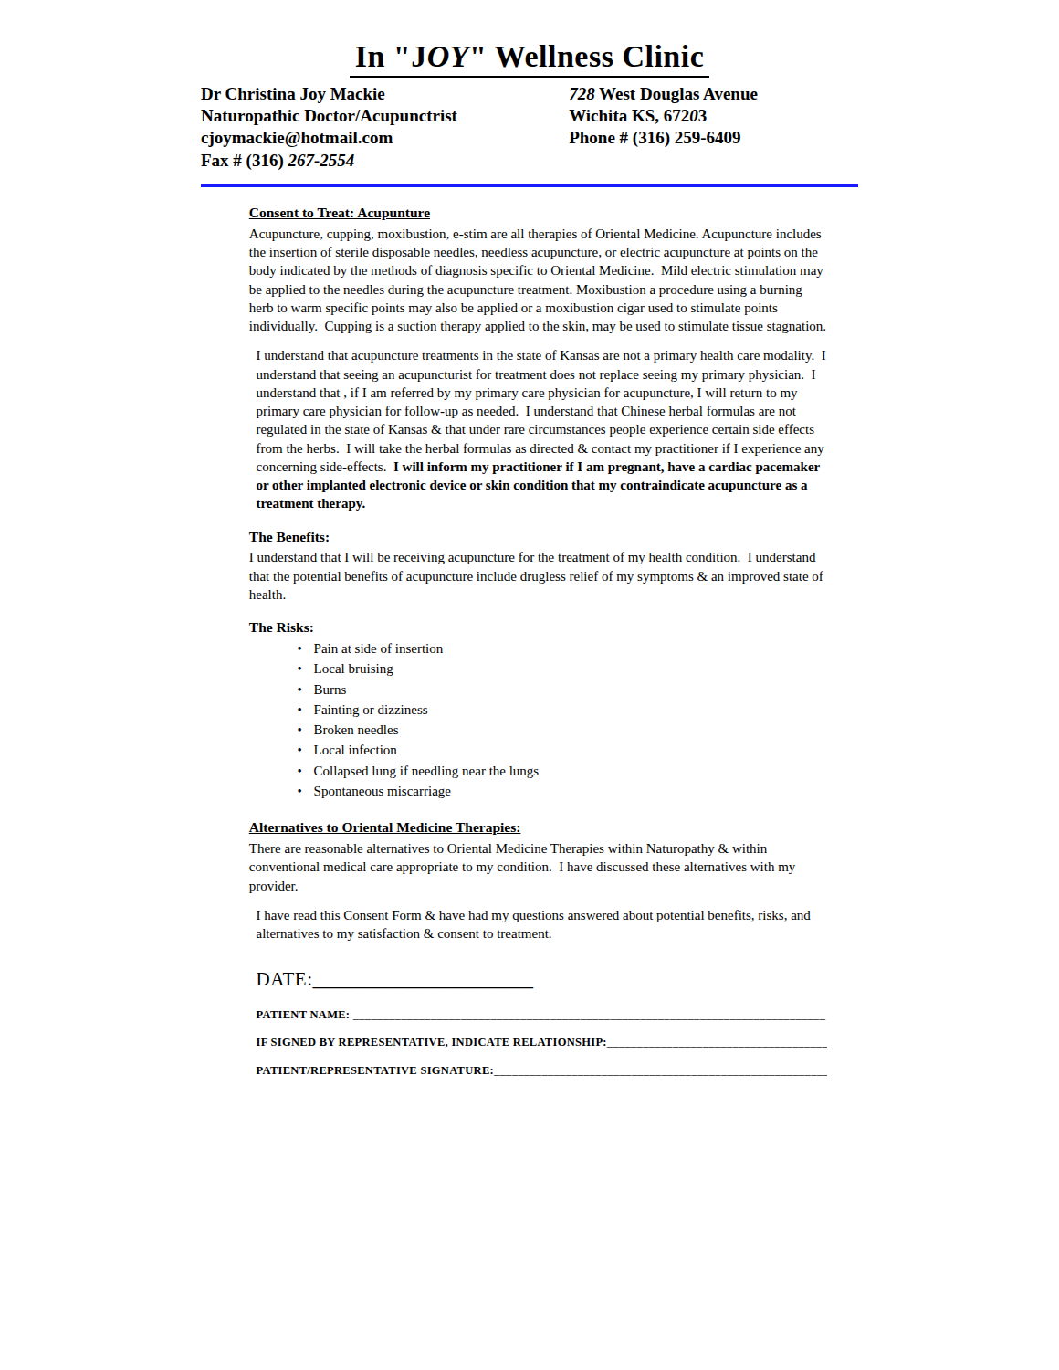In "JOY" Wellness Clinic
| Dr Christina Joy Mackie | 728 West Douglas Avenue |
| Naturopathic Doctor/Acupunctrist | Wichita KS, 672 0 3 |
| cjoymackie@hotmail.com | Phone # (316) 259-6409 |
| Fax # (316) 267-2554 | |
Consent to Treat: Acupunture
Acupuncture, cupping, moxibustion, e-stim are all therapies of Oriental Medicine. Acupuncture includes the insertion of sterile disposable needles, needless acupuncture, or electric acupuncture at points on the body indicated by the methods of diagnosis specific to Oriental Medicine. Mild electric stimulation may be applied to the needles during the acupuncture treatment. Moxibustion a procedure using a burning herb to warm specific points may also be applied or a moxibustion cigar used to stimulate points individually. Cupping is a suction therapy applied to the skin, may be used to stimulate tissue stagnation.
I understand that acupuncture treatments in the state of Kansas are not a primary health care modality. I understand that seeing an acupuncturist for treatment does not replace seeing my primary physician. I understand that , if I am referred by my primary care physician for acupuncture, I will return to my primary care physician for follow-up as needed. I understand that Chinese herbal formulas are not regulated in the state of Kansas & that under rare circumstances people experience certain side effects from the herbs. I will take the herbal formulas as directed & contact my practitioner if I experience any concerning side-effects. I will inform my practitioner if I am pregnant, have a cardiac pacemaker or other implanted electronic device or skin condition that my contraindicate acupuncture as a treatment therapy.
The Benefits:
I understand that I will be receiving acupuncture for the treatment of my health condition. I understand that the potential benefits of acupuncture include drugless relief of my symptoms & an improved state of health.
The Risks:
Pain at side of insertion
Local bruising
Burns
Fainting or dizziness
Broken needles
Local infection
Collapsed lung if needling near the lungs
Spontaneous miscarriage
Alternatives to Oriental Medicine Therapies:
There are reasonable alternatives to Oriental Medicine Therapies within Naturopathy & within conventional medical care appropriate to my condition. I have discussed these alternatives with my provider.
I have read this Consent Form & have had my questions answered about potential benefits, risks, and alternatives to my satisfaction & consent to treatment.
DATE:_______________________
PATIENT NAME: _______________________________________________________________________________
IF SIGNED BY REPRESENTATIVE, INDICATE RELATIONSHIP:_________________________________________________
PATIENT/REPRESENTATIVE SIGNATURE:_______________________________________________________________